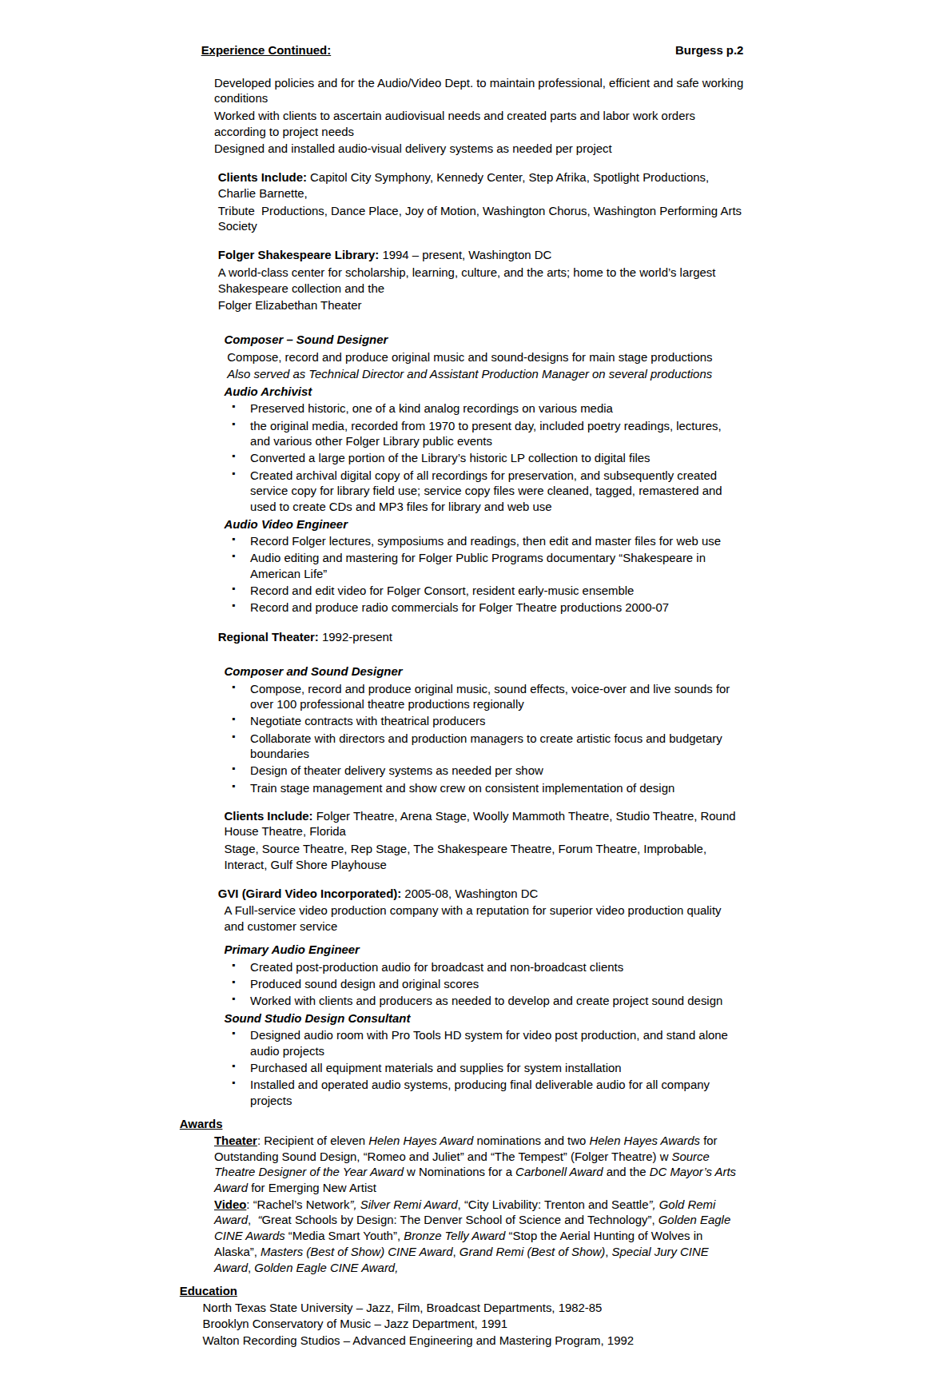Experience Continued: Burgess p.2
Developed policies and for the Audio/Video Dept. to maintain professional, efficient and safe working conditions
Worked with clients to ascertain audiovisual needs and created parts and labor work orders according to project needs
Designed and installed audio-visual delivery systems as needed per project
Clients Include: Capitol City Symphony, Kennedy Center, Step Afrika, Spotlight Productions, Charlie Barnette,
Tribute Productions, Dance Place, Joy of Motion, Washington Chorus, Washington Performing Arts Society
Folger Shakespeare Library: 1994 – present, Washington DC
A world-class center for scholarship, learning, culture, and the arts; home to the world’s largest Shakespeare collection and the
Folger Elizabethan Theater
Composer – Sound Designer
Compose, record and produce original music and sound-designs for main stage productions
Also served as Technical Director and Assistant Production Manager on several productions
Audio Archivist
Preserved historic, one of a kind analog recordings on various media
the original media, recorded from 1970 to present day, included poetry readings, lectures, and various other Folger Library public events
Converted a large portion of the Library’s historic LP collection to digital files
Created archival digital copy of all recordings for preservation, and subsequently created service copy for library field use; service copy files were cleaned, tagged, remastered and used to create CDs and MP3 files for library and web use
Audio Video Engineer
Record Folger lectures, symposiums and readings, then edit and master files for web use
Audio editing and mastering for Folger Public Programs documentary “Shakespeare in American Life”
Record and edit video for Folger Consort, resident early-music ensemble
Record and produce radio commercials for Folger Theatre productions 2000-07
Regional Theater: 1992-present
Composer and Sound Designer
Compose, record and produce original music, sound effects, voice-over and live sounds for over 100 professional theatre productions regionally
Negotiate contracts with theatrical producers
Collaborate with directors and production managers to create artistic focus and budgetary boundaries
Design of theater delivery systems as needed per show
Train stage management and show crew on consistent implementation of design
Clients Include: Folger Theatre, Arena Stage, Woolly Mammoth Theatre, Studio Theatre, Round House Theatre, Florida
Stage, Source Theatre, Rep Stage, The Shakespeare Theatre, Forum Theatre, Improbable, Interact, Gulf Shore Playhouse
GVI (Girard Video Incorporated): 2005-08, Washington DC
A Full-service video production company with a reputation for superior video production quality and customer service
Primary Audio Engineer
Created post-production audio for broadcast and non-broadcast clients
Produced sound design and original scores
Worked with clients and producers as needed to develop and create project sound design
Sound Studio Design Consultant
Designed audio room with Pro Tools HD system for video post production, and stand alone audio projects
Purchased all equipment materials and supplies for system installation
Installed and operated audio systems, producing final deliverable audio for all company projects
Awards
Theater: Recipient of eleven Helen Hayes Award nominations and two Helen Hayes Awards for Outstanding Sound Design, “Romeo and Juliet” and “The Tempest” (Folger Theatre) w Source Theatre Designer of the Year Award w Nominations for a Carbonell Award and the DC Mayor’s Arts Award for Emerging New Artist
Video: “Rachel’s Network”, Silver Remi Award, “City Livability: Trenton and Seattle”, Gold Remi Award, “Great Schools by Design: The Denver School of Science and Technology”, Golden Eagle CINE Awards “Media Smart Youth”, Bronze Telly Award “Stop the Aerial Hunting of Wolves in Alaska”, Masters (Best of Show) CINE Award, Grand Remi (Best of Show), Special Jury CINE Award, Golden Eagle CINE Award,
Education
North Texas State University – Jazz, Film, Broadcast Departments, 1982-85
Brooklyn Conservatory of Music – Jazz Department, 1991
Walton Recording Studios – Advanced Engineering and Mastering Program, 1992